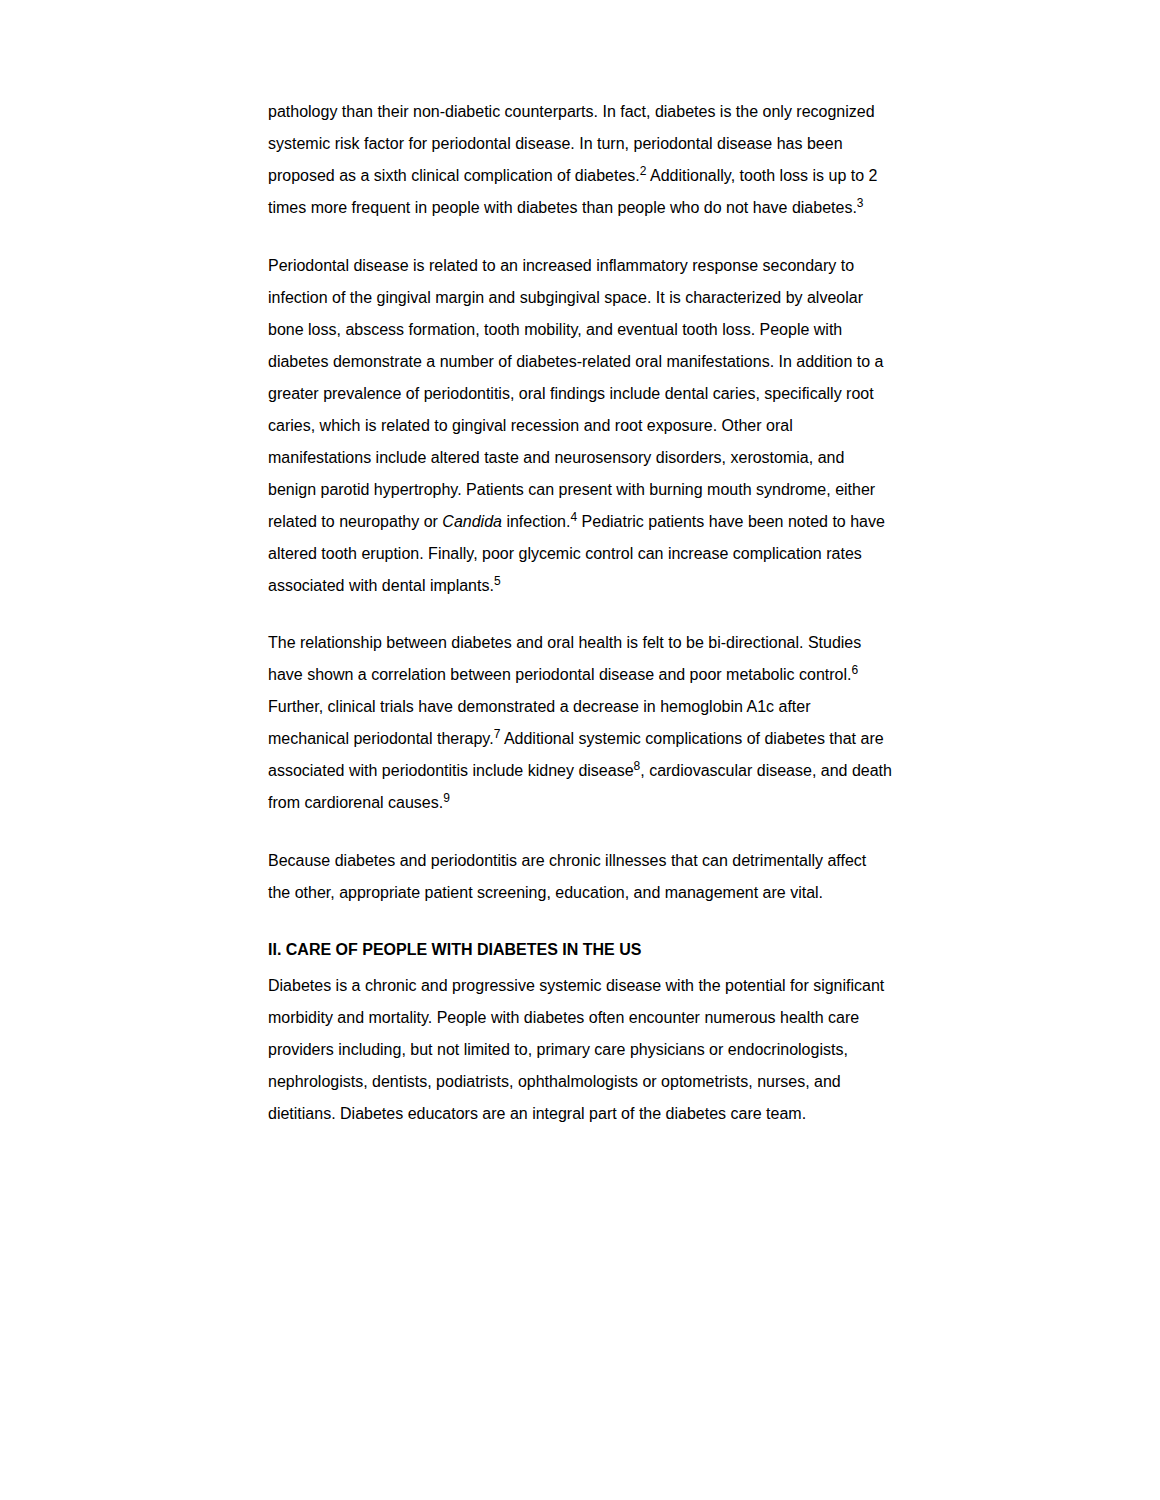pathology than their non-diabetic counterparts. In fact, diabetes is the only recognized systemic risk factor for periodontal disease. In turn, periodontal disease has been proposed as a sixth clinical complication of diabetes.2 Additionally, tooth loss is up to 2 times more frequent in people with diabetes than people who do not have diabetes.3
Periodontal disease is related to an increased inflammatory response secondary to infection of the gingival margin and subgingival space. It is characterized by alveolar bone loss, abscess formation, tooth mobility, and eventual tooth loss. People with diabetes demonstrate a number of diabetes-related oral manifestations. In addition to a greater prevalence of periodontitis, oral findings include dental caries, specifically root caries, which is related to gingival recession and root exposure. Other oral manifestations include altered taste and neurosensory disorders, xerostomia, and benign parotid hypertrophy. Patients can present with burning mouth syndrome, either related to neuropathy or Candida infection.4 Pediatric patients have been noted to have altered tooth eruption. Finally, poor glycemic control can increase complication rates associated with dental implants.5
The relationship between diabetes and oral health is felt to be bi-directional. Studies have shown a correlation between periodontal disease and poor metabolic control.6 Further, clinical trials have demonstrated a decrease in hemoglobin A1c after mechanical periodontal therapy.7 Additional systemic complications of diabetes that are associated with periodontitis include kidney disease8, cardiovascular disease, and death from cardiorenal causes.9
Because diabetes and periodontitis are chronic illnesses that can detrimentally affect the other, appropriate patient screening, education, and management are vital.
II. CARE OF PEOPLE WITH DIABETES IN THE US
Diabetes is a chronic and progressive systemic disease with the potential for significant morbidity and mortality. People with diabetes often encounter numerous health care providers including, but not limited to, primary care physicians or endocrinologists, nephrologists, dentists, podiatrists, ophthalmologists or optometrists, nurses, and dietitians. Diabetes educators are an integral part of the diabetes care team.